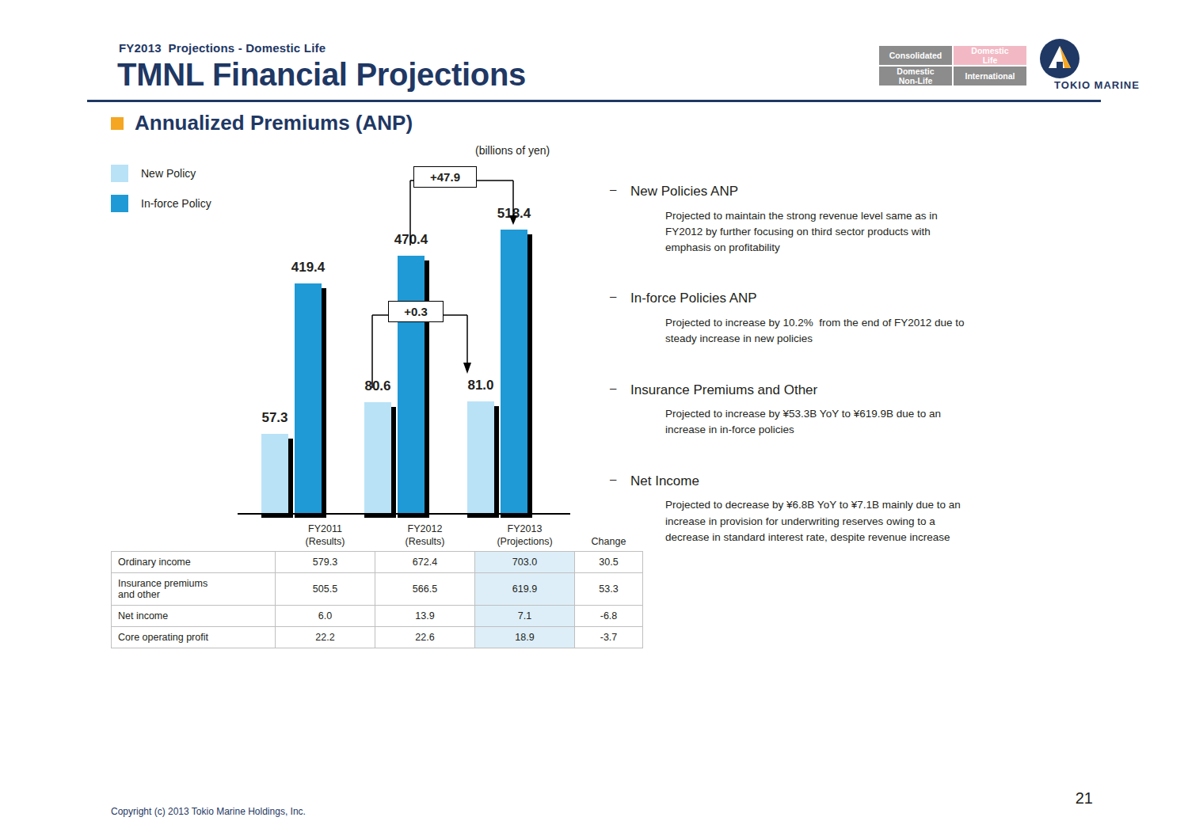FY2013 Projections - Domestic Life
TMNL Financial Projections
Consolidated
Domestic
Life
Domestic
Non-Life
International
TOKIO MARINE
Annualized Premiums (ANP)
New Policy
In-force Policy
(billions of yen)
57.3
419.4
80.6
470.4
81.0
518.4
+47.9
+0.3
| | FY2011 (Results) | FY2012 (Results) | FY2013 (Projections) | Change |
| --- | --- | --- | --- | --- |
| Ordinary income | 579.3 | 672.4 | 703.0 | 30.5 |
| Insurance premiums and other | 505.5 | 566.5 | 619.9 | 53.3 |
| Net income | 6.0 | 13.9 | 7.1 | -6.8 |
| Core operating profit | 22.2 | 22.6 | 18.9 | -3.7 |
–
New Policies ANP
Projected to maintain the strong revenue level same as in
FY2012 by further focusing on third sector products with
emphasis on profitability
–
In-force Policies ANP
Projected to increase by 10.2% from the end of FY2012 due to
steady increase in new policies
–
Insurance Premiums and Other
Projected to increase by ¥53.3B YoY to ¥619.9B due to an
increase in in-force policies
–
Net Income
Projected to decrease by ¥6.8B YoY to ¥7.1B mainly due to an
increase in provision for underwriting reserves owing to a
decrease in standard interest rate, despite revenue increase
Copyright (c) 2013 Tokio Marine Holdings, Inc.
21